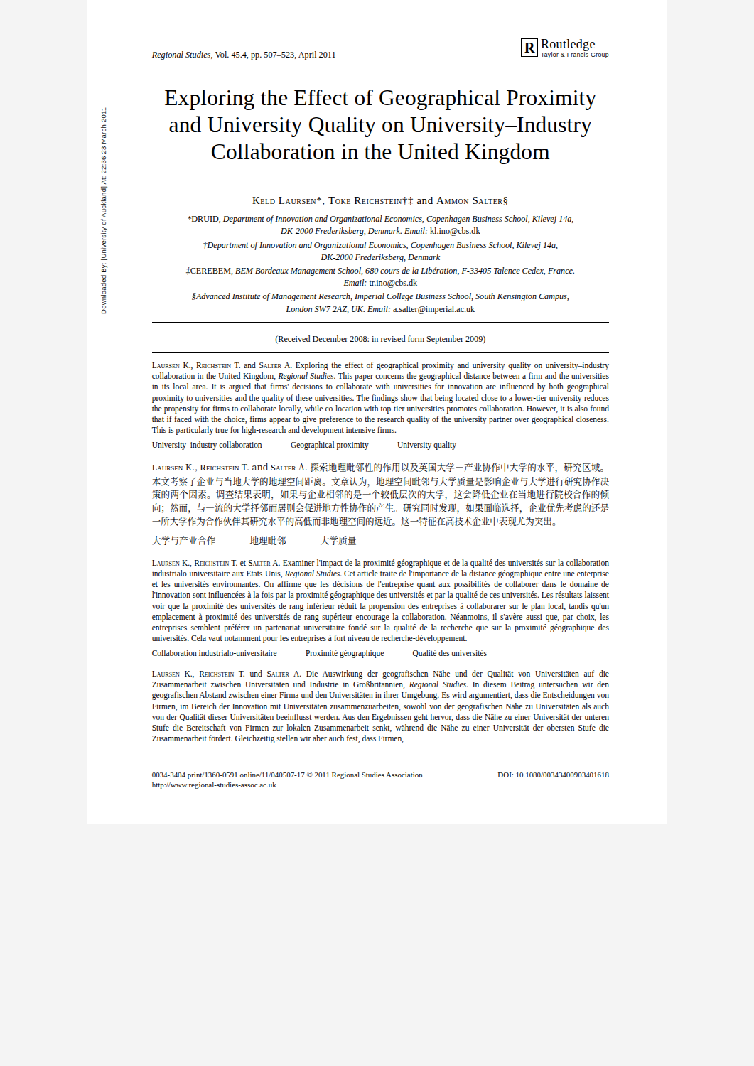Downloaded By: [University of Auckland] At: 22:36 23 March 2011
Regional Studies, Vol. 45.4, pp. 507–523, April 2011
R
Routledge
Taylor & Francis Group
Exploring the Effect of Geographical Proximity
and University Quality on University–Industry
Collaboration in the United Kingdom
Keld Laursen*, Toke Reichstein†‡ and Ammon Salter§
*DRUID, Department of Innovation and Organizational Economics, Copenhagen Business School, Kilevej 14a,
DK-2000 Frederiksberg, Denmark. Email: kl.ino@cbs.dk
†Department of Innovation and Organizational Economics, Copenhagen Business School, Kilevej 14a,
DK-2000 Frederiksberg, Denmark
‡CEREBEM, BEM Bordeaux Management School, 680 cours de la Libération, F-33405 Talence Cedex, France.
Email: tr.ino@cbs.dk
§Advanced Institute of Management Research, Imperial College Business School, South Kensington Campus,
London SW7 2AZ, UK. Email: a.salter@imperial.ac.uk
(Received December 2008: in revised form September 2009)
Laursen K., Reichstein T. and Salter A. Exploring the effect of geographical proximity and university quality on university–industry collaboration in the United Kingdom, Regional Studies. This paper concerns the geographical distance between a firm and the universities in its local area. It is argued that firms' decisions to collaborate with universities for innovation are influenced by both geographical proximity to universities and the quality of these universities. The findings show that being located close to a lower-tier university reduces the propensity for firms to collaborate locally, while co-location with top-tier universities promotes collaboration. However, it is also found that if faced with the choice, firms appear to give preference to the research quality of the university partner over geographical closeness. This is particularly true for high-research and development intensive firms.
University–industry collaboration Geographical proximity University quality
Laursen K., Reichstein T. and Salter A. 探索地理毗邻性的作用以及英国大学－产业协作中大学的水平，研究区域。本文考察了企业与当地大学的地理空间距离。文章认为，地理空间毗邻与大学质量是影响企业与大学进行研究协作决策的两个因素。调查结果表明，如果与企业相邻的是一个较低层次的大学，这会降低企业在当地进行院校合作的倾向；然而，与一流的大学择邻而居则会促进地方性协作的产生。研究同时发现，如果面临选择，企业优先考虑的还是一所大学作为合作伙伴其研究水平的高低而非地理空间的远近。这一特征在高技术企业中表现尤为突出。
大学与产业合作 地理毗邻 大学质量
Laursen K., Reichstein T. et Salter A. Examiner l'impact de la proximité géographique et de la qualité des universités sur la collaboration industrialo-universitaire aux Etats-Unis, Regional Studies. Cet article traite de l'importance de la distance géographique entre une enterprise et les universités environnantes. On affirme que les décisions de l'entreprise quant aux possibilités de collaborer dans le domaine de l'innovation sont influencées à la fois par la proximité géographique des universités et par la qualité de ces universités. Les résultats laissent voir que la proximité des universités de rang inférieur réduit la propension des entreprises à collaborarer sur le plan local, tandis qu'un emplacement à proximité des universités de rang supérieur encourage la collaboration. Néanmoins, il s'avère aussi que, par choix, les entreprises semblent préférer un partenariat universitaire fondé sur la qualité de la recherche que sur la proximité géographique des universités. Cela vaut notamment pour les entreprises à fort niveau de recherche-développement.
Collaboration industrialo-universitaire Proximité géographique Qualité des universités
Laursen K., Reichstein T. und Salter A. Die Auswirkung der geografischen Nähe und der Qualität von Universitäten auf die Zusammenarbeit zwischen Universitäten und Industrie in Großbritannien, Regional Studies. In diesem Beitrag untersuchen wir den geografischen Abstand zwischen einer Firma und den Universitäten in ihrer Umgebung. Es wird argumentiert, dass die Entscheidungen von Firmen, im Bereich der Innovation mit Universitäten zusammenzuarbeiten, sowohl von der geografischen Nähe zu Universitäten als auch von der Qualität dieser Universitäten beeinflusst werden. Aus den Ergebnissen geht hervor, dass die Nähe zu einer Universität der unteren Stufe die Bereitschaft von Firmen zur lokalen Zusammenarbeit senkt, während die Nähe zu einer Universität der obersten Stufe die Zusammenarbeit fördert. Gleichzeitig stellen wir aber auch fest, dass Firmen,
0034-3404 print/1360-0591 online/11/040507-17 © 2011 Regional Studies Association
http://www.regional-studies-assoc.ac.uk
DOI: 10.1080/00343400903401618